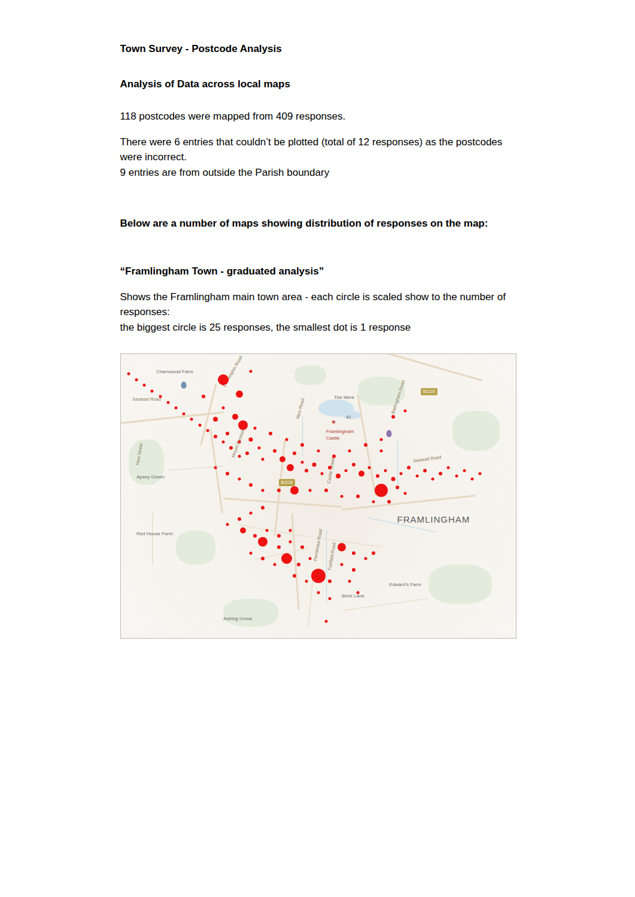Town Survey - Postcode Analysis
Analysis of Data across local maps
118 postcodes were mapped from 409 responses.
There were 6 entries that couldn’t be plotted (total of 12 responses) as the postcodes were incorrect.
9 entries are from outside the Parish boundary
Below are a number of maps showing distribution of responses on the map:
“Framlingham Town - graduated analysis”
Shows the Framlingham main town area - each circle is scaled show to the number of responses:
the biggest circle is 25 responses, the smallest dot is 1 response
Charnwood Farm
Saxtead Road
Dennington Road
Mount Pleasant
New Street
Apsey Green
New Road
The Mere
Badingham Road
Saxtead Road
Castle Street
Fairfield Road
Pembroke Road
Red House Farm
Ashing Grove
Brick Lane
Edward's Farm
Framlingham
Castle
42
FRAMLINGHAM
B1120
B1116
★